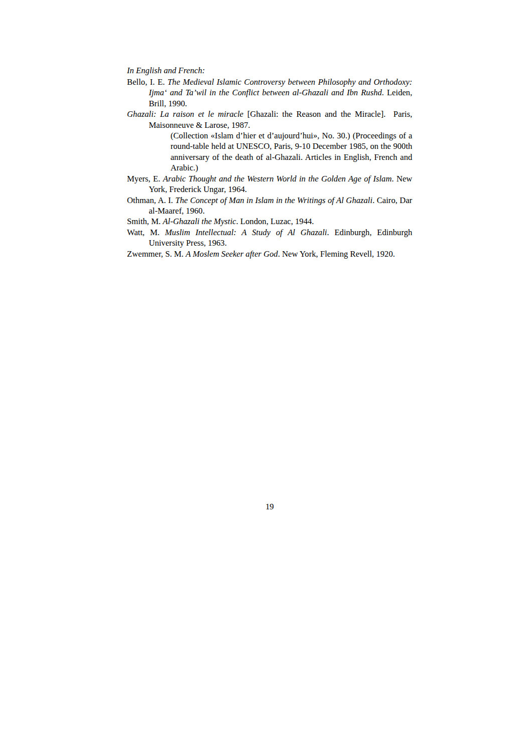In English and French:
Bello, I. E. The Medieval Islamic Controversy between Philosophy and Orthodoxy: Ijma‘ and Ta’wil in the Conflict between al-Ghazali and Ibn Rushd. Leiden, Brill, 1990.
Ghazali: La raison et le miracle [Ghazali: the Reason and the Miracle]. Paris, Maisonneuve & Larose, 1987. (Collection «Islam d’hier et d’aujourd’hui», No. 30.) (Proceedings of a round-table held at UNESCO, Paris, 9-10 December 1985, on the 900th anniversary of the death of al-Ghazali. Articles in English, French and Arabic.)
Myers, E. Arabic Thought and the Western World in the Golden Age of Islam. New York, Frederick Ungar, 1964.
Othman, A. I. The Concept of Man in Islam in the Writings of Al Ghazali. Cairo, Dar al-Maaref, 1960.
Smith, M. Al-Ghazali the Mystic. London, Luzac, 1944.
Watt, M. Muslim Intellectual: A Study of Al Ghazali. Edinburgh, Edinburgh University Press, 1963.
Zwemmer, S. M. A Moslem Seeker after God. New York, Fleming Revell, 1920.
19